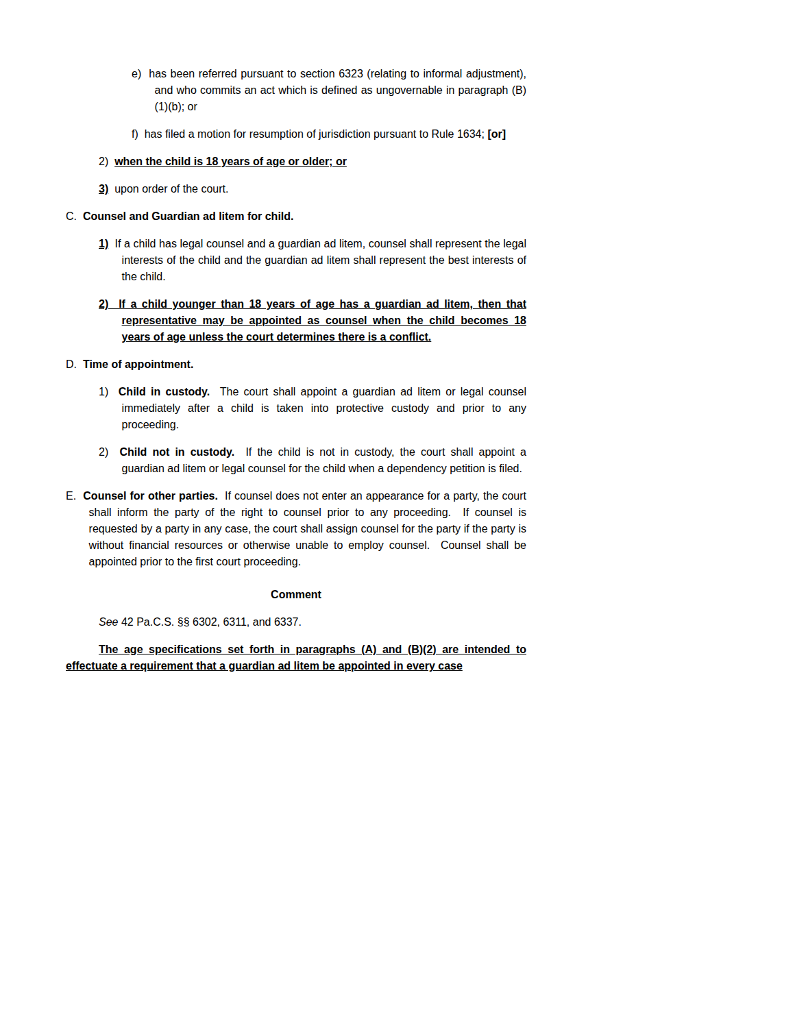e) has been referred pursuant to section 6323 (relating to informal adjustment), and who commits an act which is defined as ungovernable in paragraph (B)(1)(b); or
f) has filed a motion for resumption of jurisdiction pursuant to Rule 1634; [or]
2) when the child is 18 years of age or older; or
3) upon order of the court.
C. Counsel and Guardian ad litem for child.
1) If a child has legal counsel and a guardian ad litem, counsel shall represent the legal interests of the child and the guardian ad litem shall represent the best interests of the child.
2) If a child younger than 18 years of age has a guardian ad litem, then that representative may be appointed as counsel when the child becomes 18 years of age unless the court determines there is a conflict.
D. Time of appointment.
1) Child in custody. The court shall appoint a guardian ad litem or legal counsel immediately after a child is taken into protective custody and prior to any proceeding.
2) Child not in custody. If the child is not in custody, the court shall appoint a guardian ad litem or legal counsel for the child when a dependency petition is filed.
E. Counsel for other parties. If counsel does not enter an appearance for a party, the court shall inform the party of the right to counsel prior to any proceeding. If counsel is requested by a party in any case, the court shall assign counsel for the party if the party is without financial resources or otherwise unable to employ counsel. Counsel shall be appointed prior to the first court proceeding.
Comment
See 42 Pa.C.S. §§ 6302, 6311, and 6337.
The age specifications set forth in paragraphs (A) and (B)(2) are intended to effectuate a requirement that a guardian ad litem be appointed in every case